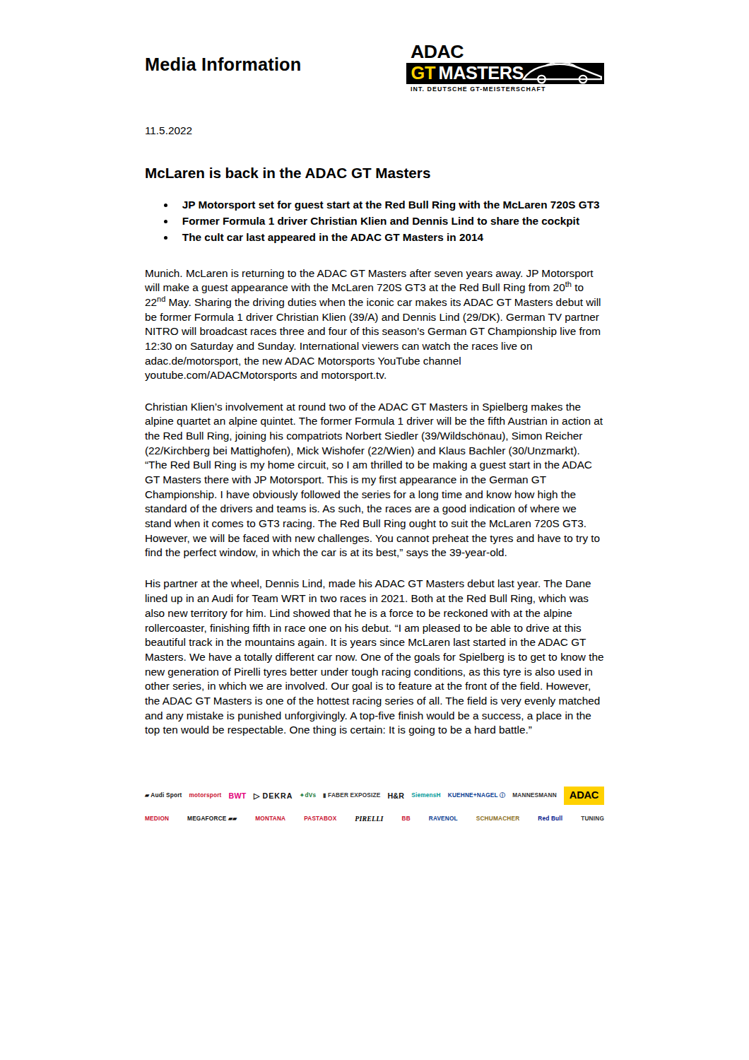Media Information
ADAC
GT MASTERS
INT. DEUTSCHE GT-MEISTERSCHAFT
11.5.2022
McLaren is back in the ADAC GT Masters
JP Motorsport set for guest start at the Red Bull Ring with the McLaren 720S GT3
Former Formula 1 driver Christian Klien and Dennis Lind to share the cockpit
The cult car last appeared in the ADAC GT Masters in 2014
Munich. McLaren is returning to the ADAC GT Masters after seven years away. JP Motorsport will make a guest appearance with the McLaren 720S GT3 at the Red Bull Ring from 20th to 22nd May. Sharing the driving duties when the iconic car makes its ADAC GT Masters debut will be former Formula 1 driver Christian Klien (39/A) and Dennis Lind (29/DK). German TV partner NITRO will broadcast races three and four of this season’s German GT Championship live from 12:30 on Saturday and Sunday. International viewers can watch the races live on adac.de/motorsport, the new ADAC Motorsports YouTube channel youtube.com/ADACMotorsports and motorsport.tv.
Christian Klien’s involvement at round two of the ADAC GT Masters in Spielberg makes the alpine quartet an alpine quintet. The former Formula 1 driver will be the fifth Austrian in action at the Red Bull Ring, joining his compatriots Norbert Siedler (39/Wildschönau), Simon Reicher (22/Kirchberg bei Mattighofen), Mick Wishofer (22/Wien) and Klaus Bachler (30/Unzmarkt). “The Red Bull Ring is my home circuit, so I am thrilled to be making a guest start in the ADAC GT Masters there with JP Motorsport. This is my first appearance in the German GT Championship. I have obviously followed the series for a long time and know how high the standard of the drivers and teams is. As such, the races are a good indication of where we stand when it comes to GT3 racing. The Red Bull Ring ought to suit the McLaren 720S GT3. However, we will be faced with new challenges. You cannot preheat the tyres and have to try to find the perfect window, in which the car is at its best,” says the 39-year-old.
His partner at the wheel, Dennis Lind, made his ADAC GT Masters debut last year. The Dane lined up in an Audi for Team WRT in two races in 2021. Both at the Red Bull Ring, which was also new territory for him. Lind showed that he is a force to be reckoned with at the alpine rollercoaster, finishing fifth in race one on his debut. “I am pleased to be able to drive at this beautiful track in the mountains again. It is years since McLaren last started in the ADAC GT Masters. We have a totally different car now. One of the goals for Spielberg is to get to know the new generation of Pirelli tyres better under tough racing conditions, as this tyre is also used in other series, in which we are involved. Our goal is to feature at the front of the field. However, the ADAC GT Masters is one of the hottest racing series of all. The field is very evenly matched and any mistake is punished unforgivingly. A top-five finish would be a success, a place in the top ten would be respectable. One thing is certain: It is going to be a hard battle.”
▰ Audi Sport motorsport BWT ▷ DEKRA ✦dVs ▮ FABER EXPOSIZE H&R Siemens H KUEHNE+NAGEL ⓘ MANNESMANN ADAC
MEDION MEGAFORCE ▰▰ MONTANA PASTABOX PIRELLI BB RAVENOL SCHUMACHER Red Bull TUNING